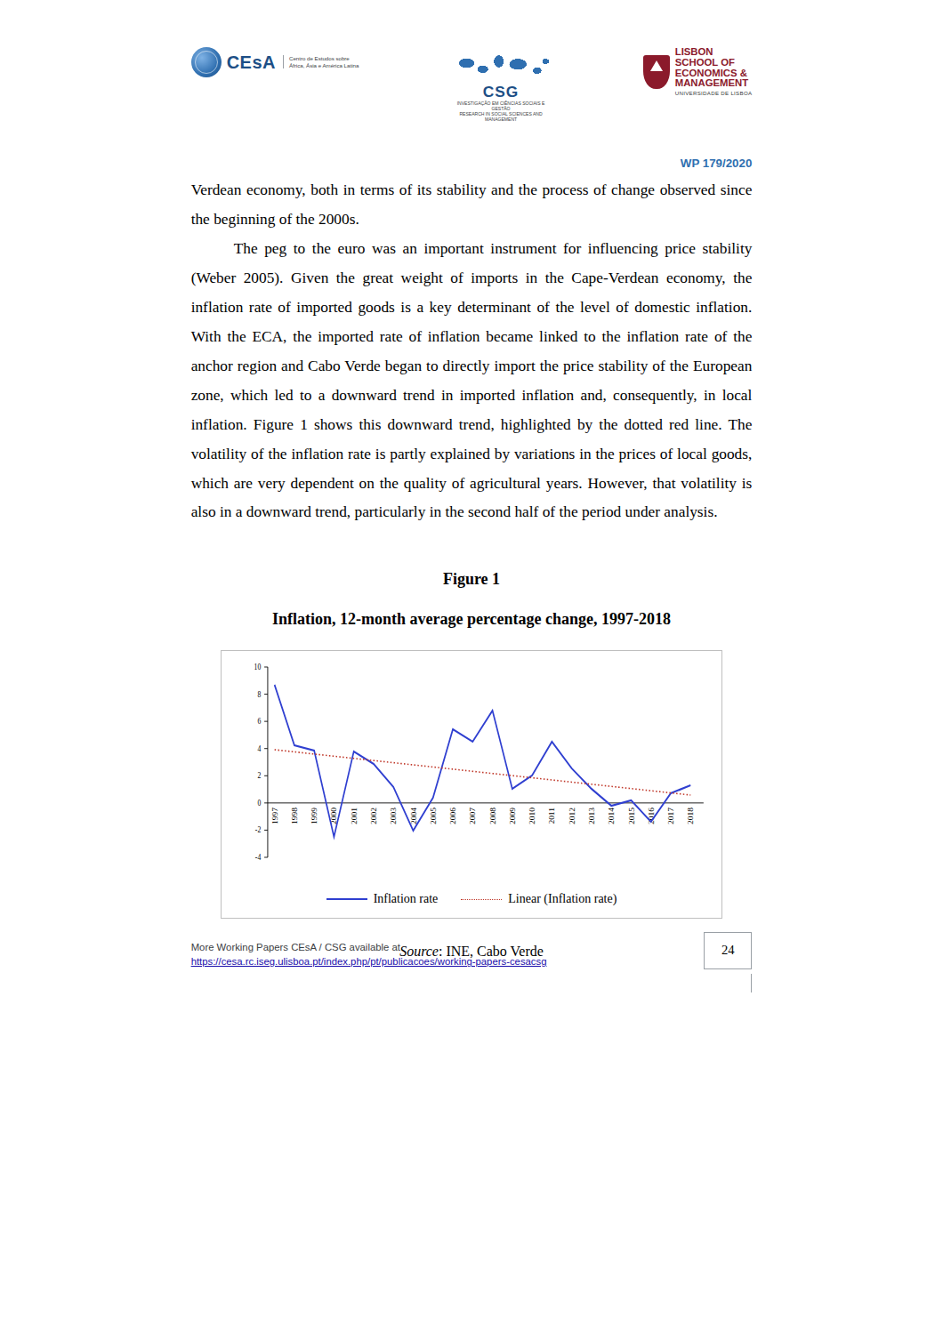CEsA
Centro de Estudos sobre
África, Ásia e América Latina
CSG
INVESTIGAÇÃO EM CIÊNCIAS SOCIAIS E GESTÃO
RESEARCH IN SOCIAL SCIENCES AND MANAGEMENT
LISBON
SCHOOL OF
ECONOMICS &
MANAGEMENT
UNIVERSIDADE DE LISBOA
WP 179/2020
Verdean economy, both in terms of its stability and the process of change observed since the beginning of the 2000s.
The peg to the euro was an important instrument for influencing price stability (Weber 2005). Given the great weight of imports in the Cape-Verdean economy, the inflation rate of imported goods is a key determinant of the level of domestic inflation. With the ECA, the imported rate of inflation became linked to the inflation rate of the anchor region and Cabo Verde began to directly import the price stability of the European zone, which led to a downward trend in imported inflation and, consequently, in local inflation. Figure 1 shows this downward trend, highlighted by the dotted red line. The volatility of the inflation rate is partly explained by variations in the prices of local goods, which are very dependent on the quality of agricultural years. However, that volatility is also in a downward trend, particularly in the second half of the period under analysis.
Figure 1
Inflation, 12-month average percentage change, 1997-2018
10 8 6 4 2 0 -2 -4 1997 1998 1999 2000 2001 2002 2003 2004 2005 2006 2007 2008 2009 2010 2011 2012 2013 2014 2015 2016 2017 2018
Inflation rate
Linear (Inflation rate)
Source: INE, Cabo Verde
More Working Papers CEsA / CSG available at
https://cesa.rc.iseg.ulisboa.pt/index.php/pt/publicacoes/working-papers-cesacsg
24